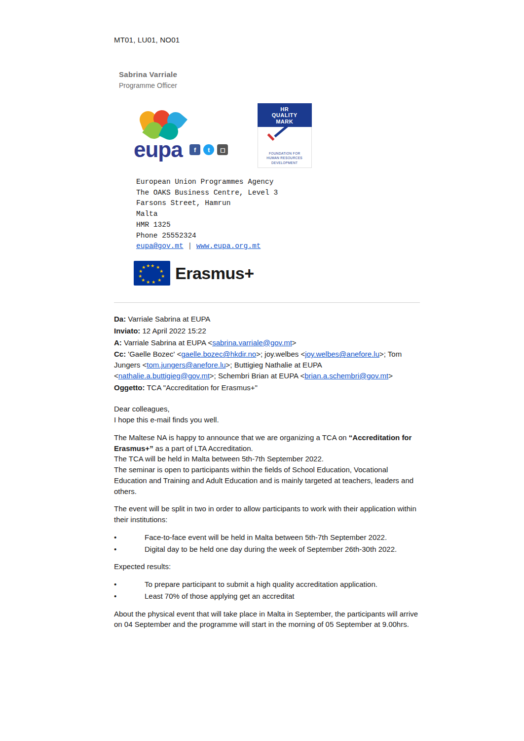MT01, LU01, NO01
Sabrina Varriale
Programme Officer
eupa f t ◻
HR
QUALITY
MARK
FOUNDATION FOR
HUMAN RESOURCES DEVELOPMENT
European Union Programmes Agency
The OAKS Business Centre, Level 3
Farsons Street, Hamrun
Malta
HMR 1325
Phone 25552324
eupa@gov.mt | www.eupa.org.mt
★ ★ ★ ★ ★ ★ ★ ★ ★ ★ ★ ★
Erasmus+
Da: Varriale Sabrina at EUPA
Inviato: 12 April 2022 15:22
A: Varriale Sabrina at EUPA <sabrina.varriale@gov.mt>
Cc: 'Gaelle Bozec' <gaelle.bozec@hkdir.no>; joy.welbes <joy.welbes@anefore.lu>; Tom Jungers <tom.jungers@anefore.lu>; Buttigieg Nathalie at EUPA <nathalie.a.buttigieg@gov.mt>; Schembri Brian at EUPA <brian.a.schembri@gov.mt>
Oggetto: TCA "Accreditation for Erasmus+"
Dear colleagues,
I hope this e-mail finds you well.
The Maltese NA is happy to announce that we are organizing a TCA on “Accreditation for Erasmus+” as a part of LTA Accreditation.
The TCA will be held in Malta between 5th-7th September 2022.
The seminar is open to participants within the fields of School Education, Vocational Education and Training and Adult Education and is mainly targeted at teachers, leaders and others.
The event will be split in two in order to allow participants to work with their application within their institutions:
•Face-to-face event will be held in Malta between 5th-7th September 2022.
•Digital day to be held one day during the week of September 26th-30th 2022.
Expected results:
•To prepare participant to submit a high quality accreditation application.
•Least 70% of those applying get an accreditat
About the physical event that will take place in Malta in September, the participants will arrive on 04 September and the programme will start in the morning of 05 September at 9.00hrs.